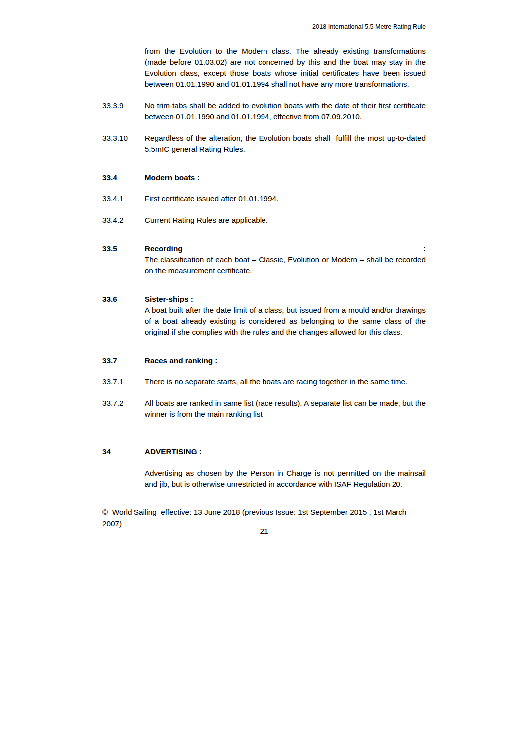2018 International 5.5 Metre Rating Rule
from the Evolution to the Modern class. The already existing transformations (made before 01.03.02) are not concerned by this and the boat may stay in the Evolution class, except those boats whose initial certificates have been issued between 01.01.1990 and 01.01.1994 shall not have any more transformations.
33.3.9
No trim-tabs shall be added to evolution boats with the date of their first certificate between 01.01.1990 and 01.01.1994, effective from 07.09.2010.
33.3.10
Regardless of the alteration, the Evolution boats shall fulfill the most up-to-dated 5.5mIC general Rating Rules.
33.4
Modern boats :
33.4.1
First certificate issued after 01.01.1994.
33.4.2
Current Rating Rules are applicable.
33.5
Recording :
The classification of each boat – Classic, Evolution or Modern – shall be recorded on the measurement certificate.
33.6
Sister-ships :
A boat built after the date limit of a class, but issued from a mould and/or drawings of a boat already existing is considered as belonging to the same class of the original if she complies with the rules and the changes allowed for this class.
33.7
Races and ranking :
33.7.1
There is no separate starts, all the boats are racing together in the same time.
33.7.2
All boats are ranked in same list (race results). A separate list can be made, but the winner is from the main ranking list
34
ADVERTISING :
Advertising as chosen by the Person in Charge is not permitted on the mainsail and jib, but is otherwise unrestricted in accordance with ISAF Regulation 20.
© World Sailing effective: 13 June 2018 (previous Issue: 1st September 2015 , 1st March 2007)
21